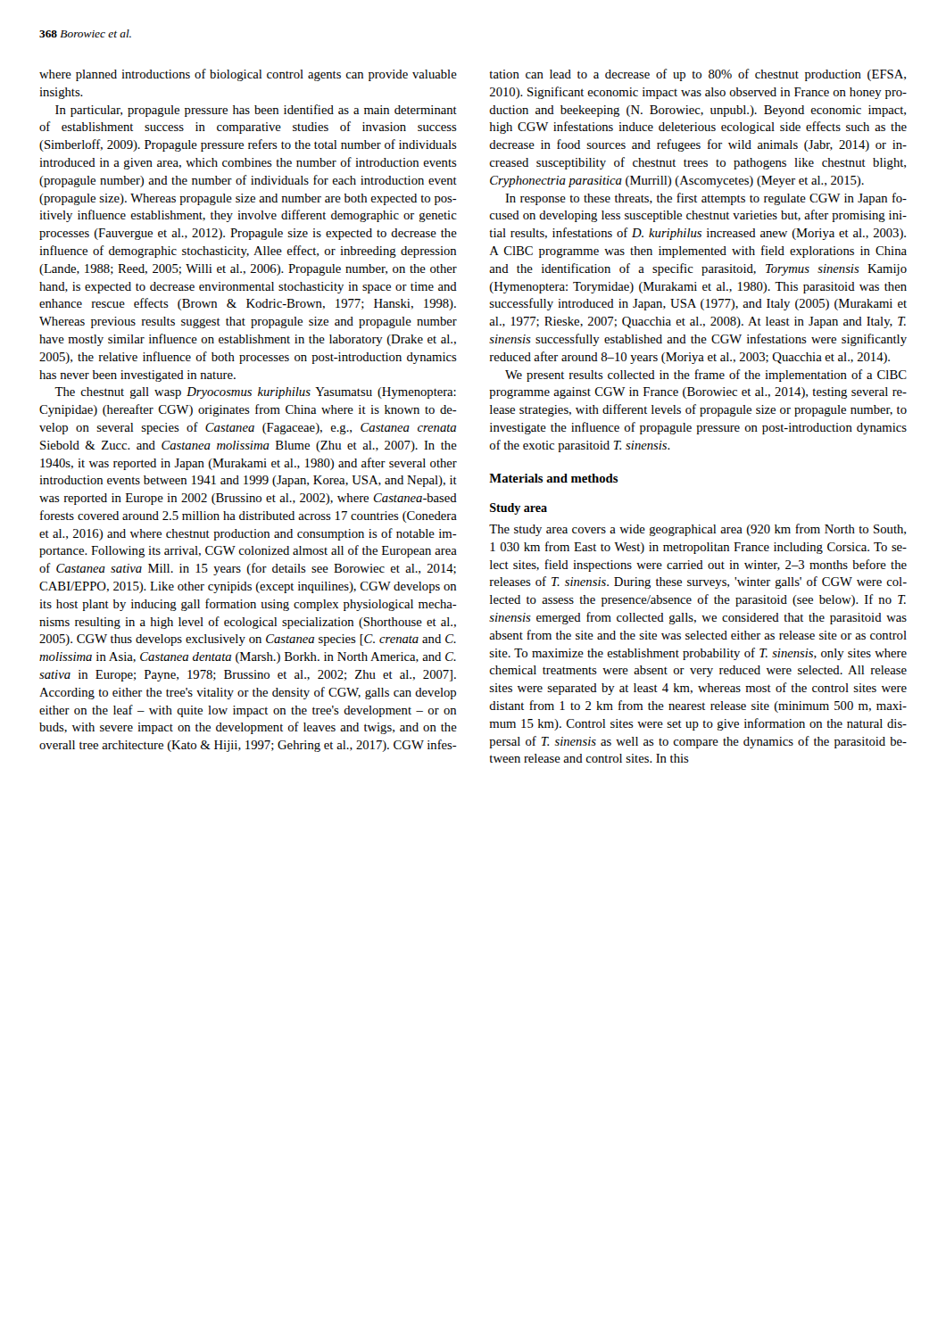368 Borowiec et al.
where planned introductions of biological control agents can provide valuable insights.
In particular, propagule pressure has been identified as a main determinant of establishment success in comparative studies of invasion success (Simberloff, 2009). Propagule pressure refers to the total number of individuals introduced in a given area, which combines the number of introduction events (propagule number) and the number of individuals for each introduction event (propagule size). Whereas propagule size and number are both expected to positively influence establishment, they involve different demographic or genetic processes (Fauvergue et al., 2012). Propagule size is expected to decrease the influence of demographic stochasticity, Allee effect, or inbreeding depression (Lande, 1988; Reed, 2005; Willi et al., 2006). Propagule number, on the other hand, is expected to decrease environmental stochasticity in space or time and enhance rescue effects (Brown & Kodric-Brown, 1977; Hanski, 1998). Whereas previous results suggest that propagule size and propagule number have mostly similar influence on establishment in the laboratory (Drake et al., 2005), the relative influence of both processes on post-introduction dynamics has never been investigated in nature.
The chestnut gall wasp Dryocosmus kuriphilus Yasumatsu (Hymenoptera: Cynipidae) (hereafter CGW) originates from China where it is known to develop on several species of Castanea (Fagaceae), e.g., Castanea crenata Siebold & Zucc. and Castanea molissima Blume (Zhu et al., 2007). In the 1940s, it was reported in Japan (Murakami et al., 1980) and after several other introduction events between 1941 and 1999 (Japan, Korea, USA, and Nepal), it was reported in Europe in 2002 (Brussino et al., 2002), where Castanea-based forests covered around 2.5 million ha distributed across 17 countries (Conedera et al., 2016) and where chestnut production and consumption is of notable importance. Following its arrival, CGW colonized almost all of the European area of Castanea sativa Mill. in 15 years (for details see Borowiec et al., 2014; CABI/EPPO, 2015). Like other cynipids (except inquilines), CGW develops on its host plant by inducing gall formation using complex physiological mechanisms resulting in a high level of ecological specialization (Shorthouse et al., 2005). CGW thus develops exclusively on Castanea species [C. crenata and C. molissima in Asia, Castanea dentata (Marsh.) Borkh. in North America, and C. sativa in Europe; Payne, 1978; Brussino et al., 2002; Zhu et al., 2007]. According to either the tree's vitality or the density of CGW, galls can develop either on the leaf – with quite low impact on the tree's development – or on buds, with severe impact on the development of leaves and twigs, and on the overall tree architecture (Kato & Hijii, 1997; Gehring et al., 2017). CGW infestation can lead to a decrease of up to 80% of chestnut production (EFSA, 2010). Significant economic impact was also observed in France on honey production and beekeeping (N. Borowiec, unpubl.). Beyond economic impact, high CGW infestations induce deleterious ecological side effects such as the decrease in food sources and refugees for wild animals (Jabr, 2014) or increased susceptibility of chestnut trees to pathogens like chestnut blight, Cryphonectria parasitica (Murrill) (Ascomycetes) (Meyer et al., 2015).
In response to these threats, the first attempts to regulate CGW in Japan focused on developing less susceptible chestnut varieties but, after promising initial results, infestations of D. kuriphilus increased anew (Moriya et al., 2003). A ClBC programme was then implemented with field explorations in China and the identification of a specific parasitoid, Torymus sinensis Kamijo (Hymenoptera: Torymidae) (Murakami et al., 1980). This parasitoid was then successfully introduced in Japan, USA (1977), and Italy (2005) (Murakami et al., 1977; Rieske, 2007; Quacchia et al., 2008). At least in Japan and Italy, T. sinensis successfully established and the CGW infestations were significantly reduced after around 8–10 years (Moriya et al., 2003; Quacchia et al., 2014).
We present results collected in the frame of the implementation of a ClBC programme against CGW in France (Borowiec et al., 2014), testing several release strategies, with different levels of propagule size or propagule number, to investigate the influence of propagule pressure on post-introduction dynamics of the exotic parasitoid T. sinensis.
Materials and methods
Study area
The study area covers a wide geographical area (920 km from North to South, 1 030 km from East to West) in metropolitan France including Corsica. To select sites, field inspections were carried out in winter, 2–3 months before the releases of T. sinensis. During these surveys, 'winter galls' of CGW were collected to assess the presence/absence of the parasitoid (see below). If no T. sinensis emerged from collected galls, we considered that the parasitoid was absent from the site and the site was selected either as release site or as control site. To maximize the establishment probability of T. sinensis, only sites where chemical treatments were absent or very reduced were selected. All release sites were separated by at least 4 km, whereas most of the control sites were distant from 1 to 2 km from the nearest release site (minimum 500 m, maximum 15 km). Control sites were set up to give information on the natural dispersal of T. sinensis as well as to compare the dynamics of the parasitoid between release and control sites. In this